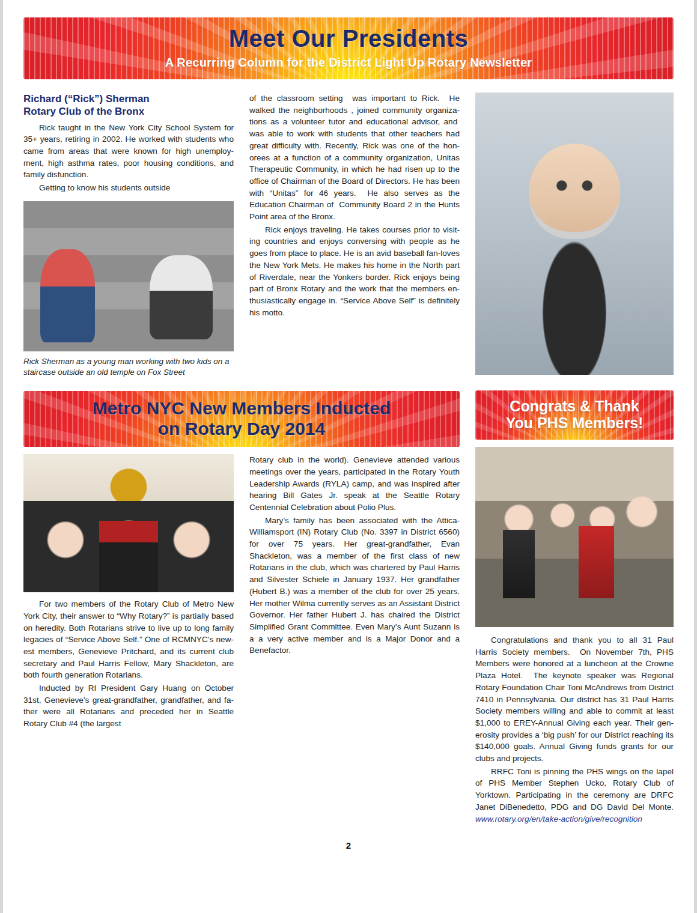Meet Our Presidents
A Recurring Column for the District Light Up Rotary Newsletter
Richard (“Rick”) Sherman
Rotary Club of the Bronx
Rick taught in the New York City School System for 35+ years, retiring in 2002. He worked with students who came from areas that were known for high unemployment, high asthma rates, poor housing conditions, and family dis­function.
Getting to know his students outside
Rick Sherman as a young man working with two kids on a staircase outside an old temple on Fox Street
of the classroom setting was important to Rick. He walked the neighborhoods , joined community organizations as a volunteer tutor and educational advisor, and was able to work with students that other teachers had great difficulty with. Recently, Rick was one of the honorees at a function of a community organiza­tion, Unitas Therapeutic Community, in which he had risen up to the office of Chairman of the Board of Directors. He has been with “Unitas” for 46 years. He also serves as the Education Chairman of Community Board 2 in the Hunts Point area of the Bronx.
Rick enjoys traveling. He takes cours­es prior to visiting countries and enjoys conversing with people as he goes from place to place. He is an avid baseball fan-loves the New York Mets. He makes his home in the North part of Riverdale, near the Yonkers border. Rick enjoys being part of Bronx Rotary and the work that the members enthusiastically engage in. “Service Above Self” is definitely his motto.
Metro NYC New Members Inducted
on Rotary Day 2014
For two members of the Rotary Club of Metro New York City, their answer to “Why Rotary?” is partially based on heredity. Both Rotarians strive to live up to long family legacies of “Service Above Self.” One of RCMNYC’s newest members, Genevieve Pritchard, and its current club secretary and Paul Harris Fellow, Mary Shackleton, are both fourth generation Rotarians.
Inducted by RI President Gary Huang on October 31st, Genevieve’s great-grandfather, grandfather, and father were all Rotarians and preceded her in Seattle Rotary Club #4 (the largest
Rotary club in the world). Genevieve attended various meetings over the years, participated in the Rotary Youth Leadership Awards (RYLA) camp, and was inspired after hearing Bill Gates Jr. speak at the Seattle Rotary Centennial Celebration about Polio Plus.
Mary’s family has been associated with the Attica-Williamsport (IN) Rotary Club (No. 3397 in District 6560) for over 75 years. Her great-grandfather, Evan Shackleton, was a member of the first class of new Rotarians in the club, which was chartered by Paul Harris and Silvester Schiele in January 1937. Her grandfather (Hubert B.) was a member of the club for over 25 years. Her moth­er Wilma currently serves as an Assistant District Governor. Her father Hubert J. has chaired the District Simplified Grant Committee. Even Mary’s Aunt Suzann is a a very active member and is a Major Donor and a Benefactor.
Congrats & Thank
You PHS Members!
Congratulations and thank you to all 31 Paul Harris Society members. On November 7th, PHS Members were hon­ored at a luncheon at the Crowne Plaza Hotel. The keynote speaker was Regional Rotary Foundation Chair Toni McAndrews from District 7410 in Pennsylvania. Our district has 31 Paul Harris Society mem­bers willing and able to commit at least $1,000 to EREY-Annual Giving each year. Their generosity provides a ‘big push’ for our District reaching its $140,000 goals. Annual Giving funds grants for our clubs and projects.
RRFC Toni is pinning the PHS wings on the lapel of PHS Member Stephen Ucko, Rotary Club of Yorktown. Participating in the ceremony are DRFC Janet DiBenedetto, PDG and DG David Del Monte. www.rotary.org/en/take-action/give/recognition
2